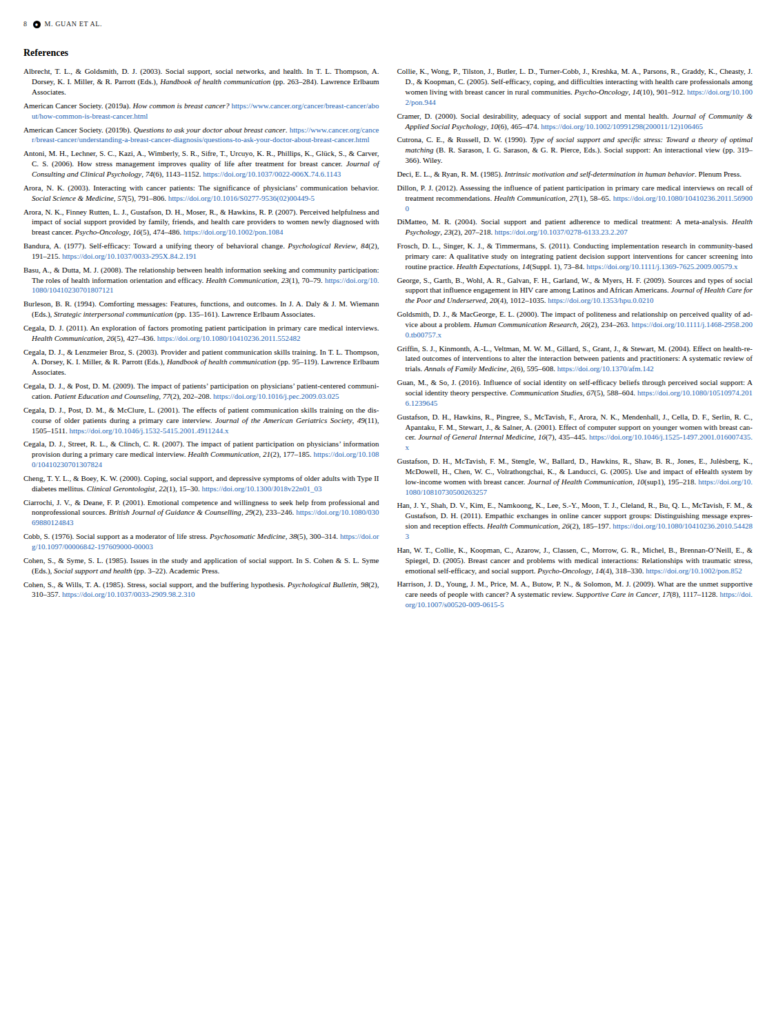8●M. GUAN ET AL.
References
Albrecht, T. L., & Goldsmith, D. J. (2003). Social support, social networks, and health. In T. L. Thompson, A. Dorsey, K. I. Miller, & R. Parrott (Eds.), Handbook of health communication (pp. 263–284). Lawrence Erlbaum Associates.
American Cancer Society. (2019a). How common is breast cancer? https://www.cancer.org/cancer/breast-cancer/about/how-common-is-breast-cancer.html
American Cancer Society. (2019b). Questions to ask your doctor about breast cancer. https://www.cancer.org/cancer/breast-cancer/understanding-a-breast-cancer-diagnosis/questions-to-ask-your-doctor-about-breast-cancer.html
Antoni, M. H., Lechner, S. C., Kazi, A., Wimberly, S. R., Sifre, T., Urcuyo, K. R., Phillips, K., Glück, S., & Carver, C. S. (2006). How stress management improves quality of life after treatment for breast cancer. Journal of Consulting and Clinical Psychology, 74(6), 1143–1152. https://doi.org/10.1037/0022-006X.74.6.1143
Arora, N. K. (2003). Interacting with cancer patients: The significance of physicians’ communication behavior. Social Science & Medicine, 57(5), 791–806. https://doi.org/10.1016/S0277-9536(02)00449-5
Arora, N. K., Finney Rutten, L. J., Gustafson, D. H., Moser, R., & Hawkins, R. P. (2007). Perceived helpfulness and impact of social support provided by family, friends, and health care providers to women newly diagnosed with breast cancer. Psycho-Oncology, 16(5), 474–486. https://doi.org/10.1002/pon.1084
Bandura, A. (1977). Self-efficacy: Toward a unifying theory of behavioral change. Psychological Review, 84(2), 191–215. https://doi.org/10.1037/0033-295X.84.2.191
Basu, A., & Dutta, M. J. (2008). The relationship between health information seeking and community participation: The roles of health information orientation and efficacy. Health Communication, 23(1), 70–79. https://doi.org/10.1080/10410230701807121
Burleson, B. R. (1994). Comforting messages: Features, functions, and outcomes. In J. A. Daly & J. M. Wiemann (Eds.), Strategic interpersonal communication (pp. 135–161). Lawrence Erlbaum Associates.
Cegala, D. J. (2011). An exploration of factors promoting patient participation in primary care medical interviews. Health Communication, 26(5), 427–436. https://doi.org/10.1080/10410236.2011.552482
Cegala, D. J., & Lenzmeier Broz, S. (2003). Provider and patient communication skills training. In T. L. Thompson, A. Dorsey, K. I. Miller, & R. Parrott (Eds.), Handbook of health communication (pp. 95–119). Lawrence Erlbaum Associates.
Cegala, D. J., & Post, D. M. (2009). The impact of patients’ participation on physicians’ patient-centered communication. Patient Education and Counseling, 77(2), 202–208. https://doi.org/10.1016/j.pec.2009.03.025
Cegala, D. J., Post, D. M., & McClure, L. (2001). The effects of patient communication skills training on the discourse of older patients during a primary care interview. Journal of the American Geriatrics Society, 49(11), 1505–1511. https://doi.org/10.1046/j.1532-5415.2001.4911244.x
Cegala, D. J., Street, R. L., & Clinch, C. R. (2007). The impact of patient participation on physicians’ information provision during a primary care medical interview. Health Communication, 21(2), 177–185. https://doi.org/10.1080/10410230701307824
Cheng, T. Y. L., & Boey, K. W. (2000). Coping, social support, and depressive symptoms of older adults with Type II diabetes mellitus. Clinical Gerontologist, 22(1), 15–30. https://doi.org/10.1300/J018v22n01_03
Ciarrochi, J. V., & Deane, F. P. (2001). Emotional competence and willingness to seek help from professional and nonprofessional sources. British Journal of Guidance & Counselling, 29(2), 233–246. https://doi.org/10.1080/03069880124843
Cobb, S. (1976). Social support as a moderator of life stress. Psychosomatic Medicine, 38(5), 300–314. https://doi.org/10.1097/00006842-197609000-00003
Cohen, S., & Syme, S. L. (1985). Issues in the study and application of social support. In S. Cohen & S. L. Syme (Eds.), Social support and health (pp. 3–22). Academic Press.
Cohen, S., & Wills, T. A. (1985). Stress, social support, and the buffering hypothesis. Psychological Bulletin, 98(2), 310–357. https://doi.org/10.1037/0033-2909.98.2.310
Collie, K., Wong, P., Tilston, J., Butler, L. D., Turner-Cobb, J., Kreshka, M. A., Parsons, R., Graddy, K., Cheasty, J. D., & Koopman, C. (2005). Self-efficacy, coping, and difficulties interacting with health care professionals among women living with breast cancer in rural communities. Psycho-Oncology, 14(10), 901–912. https://doi.org/10.1002/pon.944
Cramer, D. (2000). Social desirability, adequacy of social support and mental health. Journal of Community & Applied Social Psychology, 10(6), 465–474. https://doi.org/10.1002/10991298(200011/12)106465
Cutrona, C. E., & Russell, D. W. (1990). Type of social support and specific stress: Toward a theory of optimal matching (B. R. Sarason, I. G. Sarason, & G. R. Pierce, Eds.). Social support: An interactional view (pp. 319–366). Wiley.
Deci, E. L., & Ryan, R. M. (1985). Intrinsic motivation and self-determination in human behavior. Plenum Press.
Dillon, P. J. (2012). Assessing the influence of patient participation in primary care medical interviews on recall of treatment recommendations. Health Communication, 27(1), 58–65. https://doi.org/10.1080/10410236.2011.569000
DiMatteo, M. R. (2004). Social support and patient adherence to medical treatment: A meta-analysis. Health Psychology, 23(2), 207–218. https://doi.org/10.1037/0278-6133.23.2.207
Frosch, D. L., Singer, K. J., & Timmermans, S. (2011). Conducting implementation research in community-based primary care: A qualitative study on integrating patient decision support interventions for cancer screening into routine practice. Health Expectations, 14(Suppl. 1), 73–84. https://doi.org/10.1111/j.1369-7625.2009.00579.x
George, S., Garth, B., Wohl, A. R., Galvan, F. H., Garland, W., & Myers, H. F. (2009). Sources and types of social support that influence engagement in HIV care among Latinos and African Americans. Journal of Health Care for the Poor and Underserved, 20(4), 1012–1035. https://doi.org/10.1353/hpu.0.0210
Goldsmith, D. J., & MacGeorge, E. L. (2000). The impact of politeness and relationship on perceived quality of advice about a problem. Human Communication Research, 26(2), 234–263. https://doi.org/10.1111/j.1468-2958.2000.tb00757.x
Griffin, S. J., Kinmonth, A.-L., Veltman, M. W. M., Gillard, S., Grant, J., & Stewart, M. (2004). Effect on health-related outcomes of interventions to alter the interaction between patients and practitioners: A systematic review of trials. Annals of Family Medicine, 2(6), 595–608. https://doi.org/10.1370/afm.142
Guan, M., & So, J. (2016). Influence of social identity on self-efficacy beliefs through perceived social support: A social identity theory perspective. Communication Studies, 67(5), 588–604. https://doi.org/10.1080/10510974.2016.1239645
Gustafson, D. H., Hawkins, R., Pingree, S., McTavish, F., Arora, N. K., Mendenhall, J., Cella, D. F., Serlin, R. C., Apantaku, F. M., Stewart, J., & Salner, A. (2001). Effect of computer support on younger women with breast cancer. Journal of General Internal Medicine, 16(7), 435–445. https://doi.org/10.1046/j.1525-1497.2001.016007435.x
Gustafson, D. H., McTavish, F. M., Stengle, W., Ballard, D., Hawkins, R., Shaw, B. R., Jones, E., Julèsberg, K., McDowell, H., Chen, W. C., Volrathongchai, K., & Landucci, G. (2005). Use and impact of eHealth system by low-income women with breast cancer. Journal of Health Communication, 10(sup1), 195–218. https://doi.org/10.1080/10810730500263257
Han, J. Y., Shah, D. V., Kim, E., Namkoong, K., Lee, S.-Y., Moon, T. J., Cleland, R., Bu, Q. L., McTavish, F. M., & Gustafson, D. H. (2011). Empathic exchanges in online cancer support groups: Distinguishing message expression and reception effects. Health Communication, 26(2), 185–197. https://doi.org/10.1080/10410236.2010.544283
Han, W. T., Collie, K., Koopman, C., Azarow, J., Classen, C., Morrow, G. R., Michel, B., Brennan-O’Neill, E., & Spiegel, D. (2005). Breast cancer and problems with medical interactions: Relationships with traumatic stress, emotional self-efficacy, and social support. Psycho-Oncology, 14(4), 318–330. https://doi.org/10.1002/pon.852
Harrison, J. D., Young, J. M., Price, M. A., Butow, P. N., & Solomon, M. J. (2009). What are the unmet supportive care needs of people with cancer? A systematic review. Supportive Care in Cancer, 17(8), 1117–1128. https://doi.org/10.1007/s00520-009-0615-5